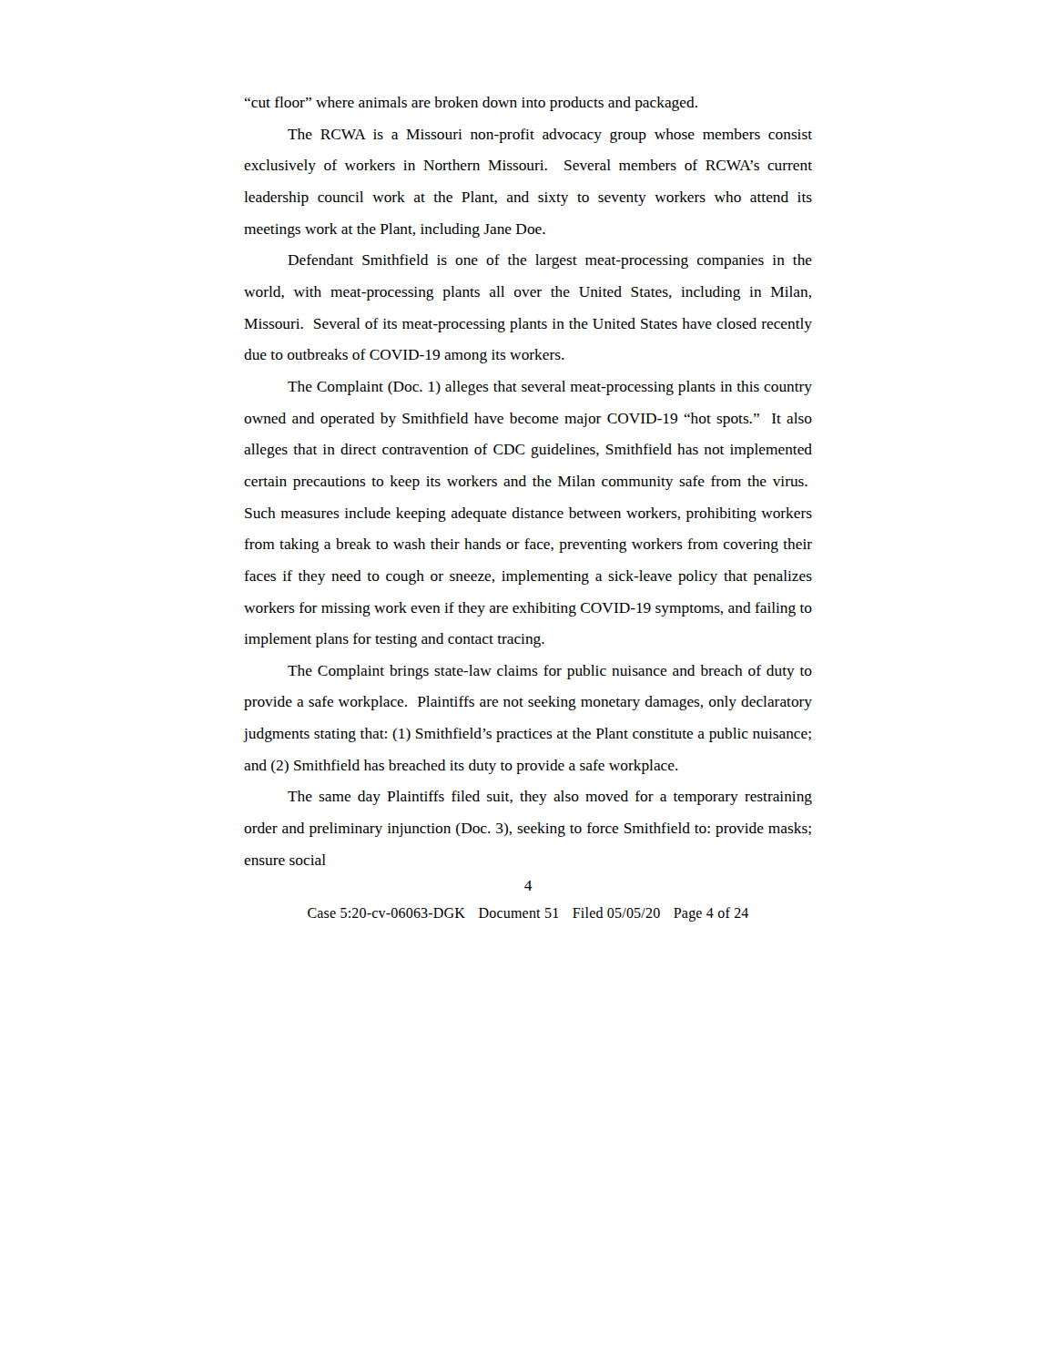“cut floor” where animals are broken down into products and packaged.
The RCWA is a Missouri non-profit advocacy group whose members consist exclusively of workers in Northern Missouri. Several members of RCWA’s current leadership council work at the Plant, and sixty to seventy workers who attend its meetings work at the Plant, including Jane Doe.
Defendant Smithfield is one of the largest meat-processing companies in the world, with meat-processing plants all over the United States, including in Milan, Missouri. Several of its meat-processing plants in the United States have closed recently due to outbreaks of COVID-19 among its workers.
The Complaint (Doc. 1) alleges that several meat-processing plants in this country owned and operated by Smithfield have become major COVID-19 “hot spots.” It also alleges that in direct contravention of CDC guidelines, Smithfield has not implemented certain precautions to keep its workers and the Milan community safe from the virus. Such measures include keeping adequate distance between workers, prohibiting workers from taking a break to wash their hands or face, preventing workers from covering their faces if they need to cough or sneeze, implementing a sick-leave policy that penalizes workers for missing work even if they are exhibiting COVID-19 symptoms, and failing to implement plans for testing and contact tracing.
The Complaint brings state-law claims for public nuisance and breach of duty to provide a safe workplace. Plaintiffs are not seeking monetary damages, only declaratory judgments stating that: (1) Smithfield’s practices at the Plant constitute a public nuisance; and (2) Smithfield has breached its duty to provide a safe workplace.
The same day Plaintiffs filed suit, they also moved for a temporary restraining order and preliminary injunction (Doc. 3), seeking to force Smithfield to: provide masks; ensure social
4
Case 5:20-cv-06063-DGK Document 51 Filed 05/05/20 Page 4 of 24